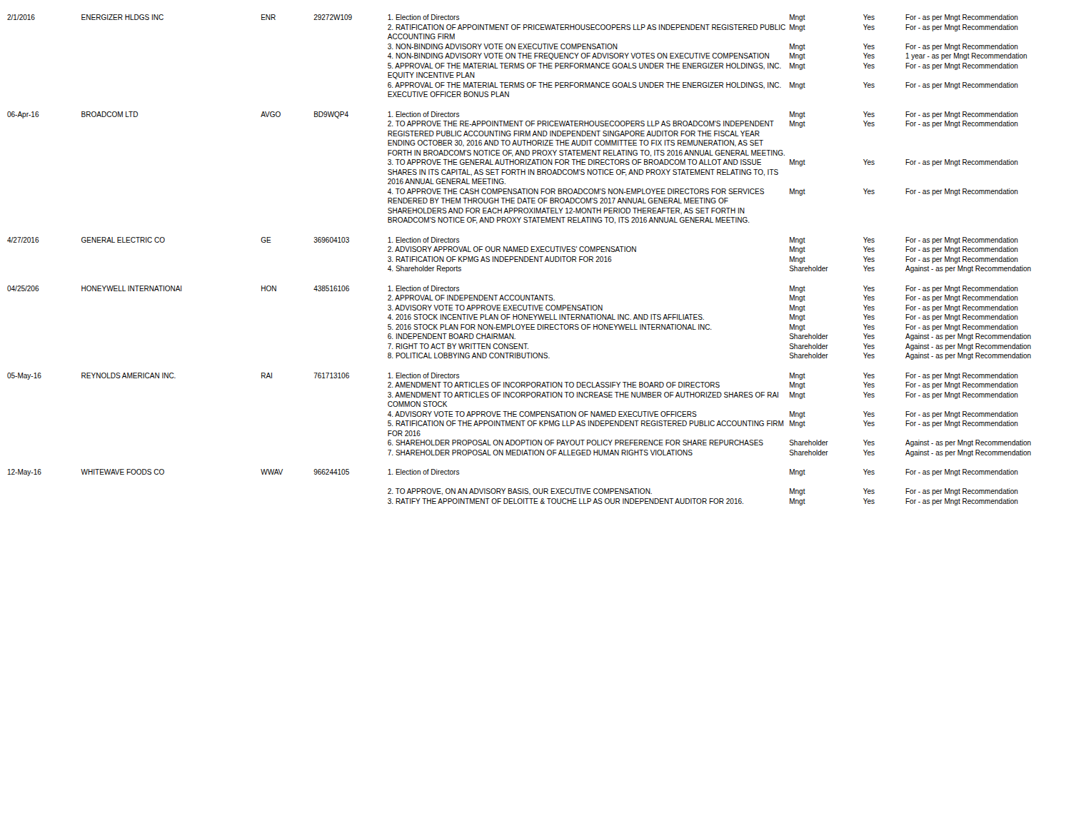| 2/1/2016 | ENERGIZER HLDGS INC | ENR | 29272W109 | 1. Election of Directors | Mngt | Yes | For - as per Mngt Recommendation |
| | | | | 2. RATIFICATION OF APPOINTMENT OF PRICEWATERHOUSECOOPERS LLP AS INDEPENDENT REGISTERED PUBLIC ACCOUNTING FIRM | Mngt | Yes | For - as per Mngt Recommendation |
| | | | | 3. NON-BINDING ADVISORY VOTE ON EXECUTIVE COMPENSATION | Mngt | Yes | For - as per Mngt Recommendation |
| | | | | 4. NON-BINDING ADVISORY VOTE ON THE FREQUENCY OF ADVISORY VOTES ON EXECUTIVE COMPENSATION | Mngt | Yes | 1 year - as per Mngt Recommendation |
| | | | | 5. APPROVAL OF THE MATERIAL TERMS OF THE PERFORMANCE GOALS UNDER THE ENERGIZER HOLDINGS, INC. EQUITY INCENTIVE PLAN | Mngt | Yes | For - as per Mngt Recommendation |
| | | | | 6. APPROVAL OF THE MATERIAL TERMS OF THE PERFORMANCE GOALS UNDER THE ENERGIZER HOLDINGS, INC. EXECUTIVE OFFICER BONUS PLAN | Mngt | Yes | For - as per Mngt Recommendation |
| 06-Apr-16 | BROADCOM LTD | AVGO | BD9WQP4 | 1. Election of Directors | Mngt | Yes | For - as per Mngt Recommendation |
| | | | | 2. TO APPROVE THE RE-APPOINTMENT OF PRICEWATERHOUSECOOPERS LLP AS BROADCOM'S INDEPENDENT REGISTERED PUBLIC ACCOUNTING FIRM AND INDEPENDENT SINGAPORE AUDITOR FOR THE FISCAL YEAR ENDING OCTOBER 30, 2016 AND TO AUTHORIZE THE AUDIT COMMITTEE TO FIX ITS REMUNERATION, AS SET FORTH IN BROADCOM'S NOTICE OF, AND PROXY STATEMENT RELATING TO, ITS 2016 ANNUAL GENERAL MEETING. | Mngt | Yes | For - as per Mngt Recommendation |
| | | | | 3. TO APPROVE THE GENERAL AUTHORIZATION FOR THE DIRECTORS OF BROADCOM TO ALLOT AND ISSUE SHARES IN ITS CAPITAL, AS SET FORTH IN BROADCOM'S NOTICE OF, AND PROXY STATEMENT RELATING TO, ITS 2016 ANNUAL GENERAL MEETING. | Mngt | Yes | For - as per Mngt Recommendation |
| | | | | 4. TO APPROVE THE CASH COMPENSATION FOR BROADCOM'S NON-EMPLOYEE DIRECTORS FOR SERVICES RENDERED BY THEM THROUGH THE DATE OF BROADCOM'S 2017 ANNUAL GENERAL MEETING OF SHAREHOLDERS AND FOR EACH APPROXIMATELY 12-MONTH PERIOD THEREAFTER, AS SET FORTH IN BROADCOM'S NOTICE OF, AND PROXY STATEMENT RELATING TO, ITS 2016 ANNUAL GENERAL MEETING. | Mngt | Yes | For - as per Mngt Recommendation |
| 4/27/2016 | GENERAL ELECTRIC CO | GE | 369604103 | 1. Election of Directors | Mngt | Yes | For - as per Mngt Recommendation |
| | | | | 2. ADVISORY APPROVAL OF OUR NAMED EXECUTIVES' COMPENSATION | Mngt | Yes | For - as per Mngt Recommendation |
| | | | | 3. RATIFICATION OF KPMG AS INDEPENDENT AUDITOR FOR 2016 | Mngt | Yes | For - as per Mngt Recommendation |
| | | | | 4. Shareholder Reports | Shareholder | Yes | Against - as per Mngt Recommendation |
| 04/25/206 | HONEYWELL INTERNATIONAl | HON | 438516106 | 1. Election of Directors | Mngt | Yes | For - as per Mngt Recommendation |
| | | | | 2. APPROVAL OF INDEPENDENT ACCOUNTANTS. | Mngt | Yes | For - as per Mngt Recommendation |
| | | | | 3. ADVISORY VOTE TO APPROVE EXECUTIVE COMPENSATION | Mngt | Yes | For - as per Mngt Recommendation |
| | | | | 4. 2016 STOCK INCENTIVE PLAN OF HONEYWELL INTERNATIONAL INC. AND ITS AFFILIATES. | Mngt | Yes | For - as per Mngt Recommendation |
| | | | | 5. 2016 STOCK PLAN FOR NON-EMPLOYEE DIRECTORS OF HONEYWELL INTERNATIONAL INC. | Mngt | Yes | For - as per Mngt Recommendation |
| | | | | 6. INDEPENDENT BOARD CHAIRMAN. | Shareholder | Yes | Against - as per Mngt Recommendation |
| | | | | 7. RIGHT TO ACT BY WRITTEN CONSENT. | Shareholder | Yes | Against - as per Mngt Recommendation |
| | | | | 8. POLITICAL LOBBYING AND CONTRIBUTIONS. | Shareholder | Yes | Against - as per Mngt Recommendation |
| 05-May-16 | REYNOLDS AMERICAN INC. | RAI | 761713106 | 1. Election of Directors | Mngt | Yes | For - as per Mngt Recommendation |
| | | | | 2. AMENDMENT TO ARTICLES OF INCORPORATION TO DECLASSIFY THE BOARD OF DIRECTORS | Mngt | Yes | For - as per Mngt Recommendation |
| | | | | 3. AMENDMENT TO ARTICLES OF INCORPORATION TO INCREASE THE NUMBER OF AUTHORIZED SHARES OF RAI COMMON STOCK | Mngt | Yes | For - as per Mngt Recommendation |
| | | | | 4. ADVISORY VOTE TO APPROVE THE COMPENSATION OF NAMED EXECUTIVE OFFICERS | Mngt | Yes | For - as per Mngt Recommendation |
| | | | | 5. RATIFICATION OF THE APPOINTMENT OF KPMG LLP AS INDEPENDENT REGISTERED PUBLIC ACCOUNTING FIRM FOR 2016 | Mngt | Yes | For - as per Mngt Recommendation |
| | | | | 6. SHAREHOLDER PROPOSAL ON ADOPTION OF PAYOUT POLICY PREFERENCE FOR SHARE REPURCHASES | Shareholder | Yes | Against - as per Mngt Recommendation |
| | | | | 7. SHAREHOLDER PROPOSAL ON MEDIATION OF ALLEGED HUMAN RIGHTS VIOLATIONS | Shareholder | Yes | Against - as per Mngt Recommendation |
| 12-May-16 | WHITEWAVE FOODS CO | WWAV | 966244105 | 1. Election of Directors | Mngt | Yes | For - as per Mngt Recommendation |
| | | | | 2. TO APPROVE, ON AN ADVISORY BASIS, OUR EXECUTIVE COMPENSATION. | Mngt | Yes | For - as per Mngt Recommendation |
| | | | | 3. RATIFY THE APPOINTMENT OF DELOITTE & TOUCHE LLP AS OUR INDEPENDENT AUDITOR FOR 2016. | Mngt | Yes | For - as per Mngt Recommendation |